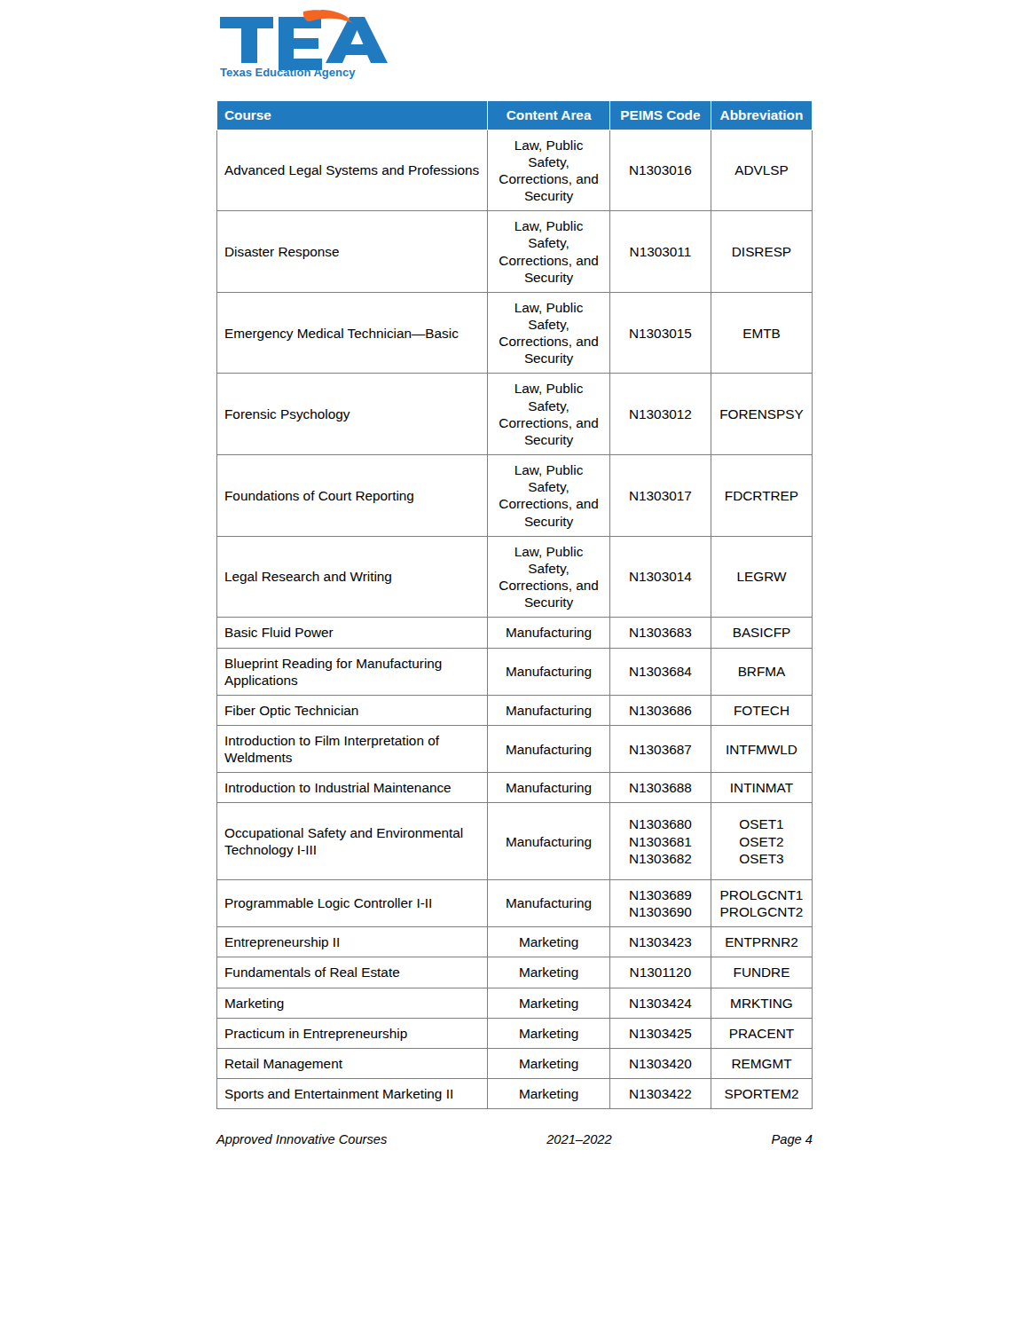Texas Education Agency
| Course | Content Area | PEIMS Code | Abbreviation |
| --- | --- | --- | --- |
| Advanced Legal Systems and Professions | Law, Public Safety, Corrections, and Security | N1303016 | ADVLSP |
| Disaster Response | Law, Public Safety, Corrections, and Security | N1303011 | DISRESP |
| Emergency Medical Technician—Basic | Law, Public Safety, Corrections, and Security | N1303015 | EMTB |
| Forensic Psychology | Law, Public Safety, Corrections, and Security | N1303012 | FORENSPSY |
| Foundations of Court Reporting | Law, Public Safety, Corrections, and Security | N1303017 | FDCRTREP |
| Legal Research and Writing | Law, Public Safety, Corrections, and Security | N1303014 | LEGRW |
| Basic Fluid Power | Manufacturing | N1303683 | BASICFP |
| Blueprint Reading for Manufacturing Applications | Manufacturing | N1303684 | BRFMA |
| Fiber Optic Technician | Manufacturing | N1303686 | FOTECH |
| Introduction to Film Interpretation of Weldments | Manufacturing | N1303687 | INTFMWLD |
| Introduction to Industrial Maintenance | Manufacturing | N1303688 | INTINMAT |
| Occupational Safety and Environmental Technology I-III | Manufacturing | N1303680 N1303681 N1303682 | OSET1 OSET2 OSET3 |
| Programmable Logic Controller I-II | Manufacturing | N1303689 N1303690 | PROLGCNT1 PROLGCNT2 |
| Entrepreneurship II | Marketing | N1303423 | ENTPRNR2 |
| Fundamentals of Real Estate | Marketing | N1301120 | FUNDRE |
| Marketing | Marketing | N1303424 | MRKTING |
| Practicum in Entrepreneurship | Marketing | N1303425 | PRACENT |
| Retail Management | Marketing | N1303420 | REMGMT |
| Sports and Entertainment Marketing II | Marketing | N1303422 | SPORTEM2 |
Approved Innovative Courses 2021–2022 Page 4